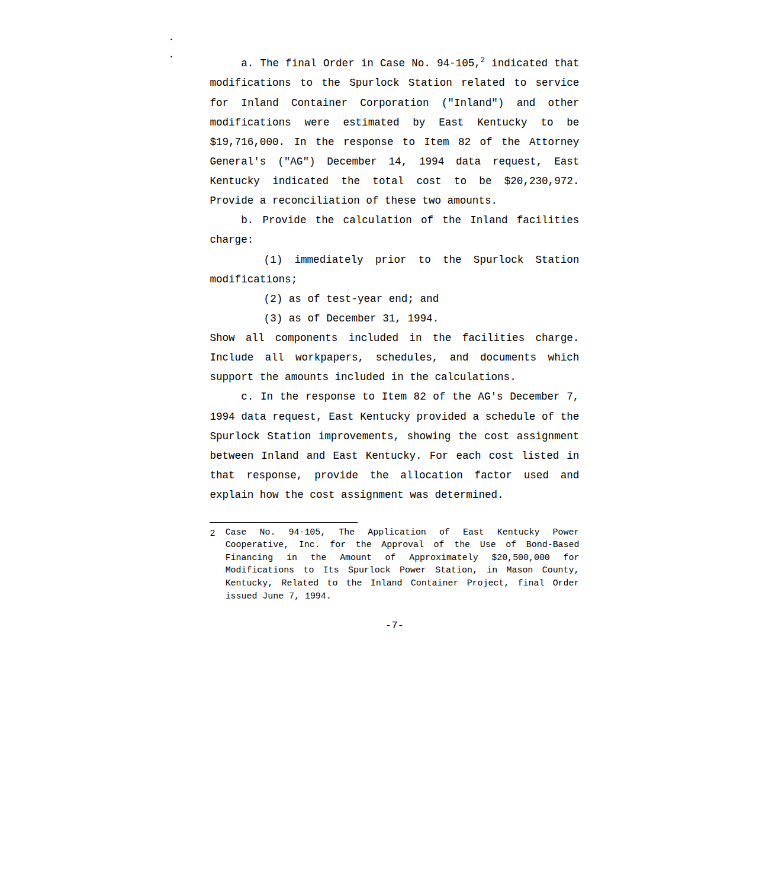·
·
a. The final Order in Case No. 94-105,2 indicated that modifications to the Spurlock Station related to service for Inland Container Corporation ("Inland") and other modifications were estimated by East Kentucky to be $19,716,000. In the response to Item 82 of the Attorney General's ("AG") December 14, 1994 data request, East Kentucky indicated the total cost to be $20,230,972. Provide a reconciliation of these two amounts.
b. Provide the calculation of the Inland facilities charge:
(1) immediately prior to the Spurlock Station modifications;
(2) as of test-year end; and
(3) as of December 31, 1994.
Show all components included in the facilities charge. Include all workpapers, schedules, and documents which support the amounts included in the calculations.
c. In the response to Item 82 of the AG's December 7, 1994 data request, East Kentucky provided a schedule of the Spurlock Station improvements, showing the cost assignment between Inland and East Kentucky. For each cost listed in that response, provide the allocation factor used and explain how the cost assignment was determined.
2
Case No. 94-105, The Application of East Kentucky Power Cooperative, Inc. for the Approval of the Use of Bond-Based Financing in the Amount of Approximately $20,500,000 for Modifications to Its Spurlock Power Station, in Mason County, Kentucky, Related to the Inland Container Project, final Order issued June 7, 1994.
-7-